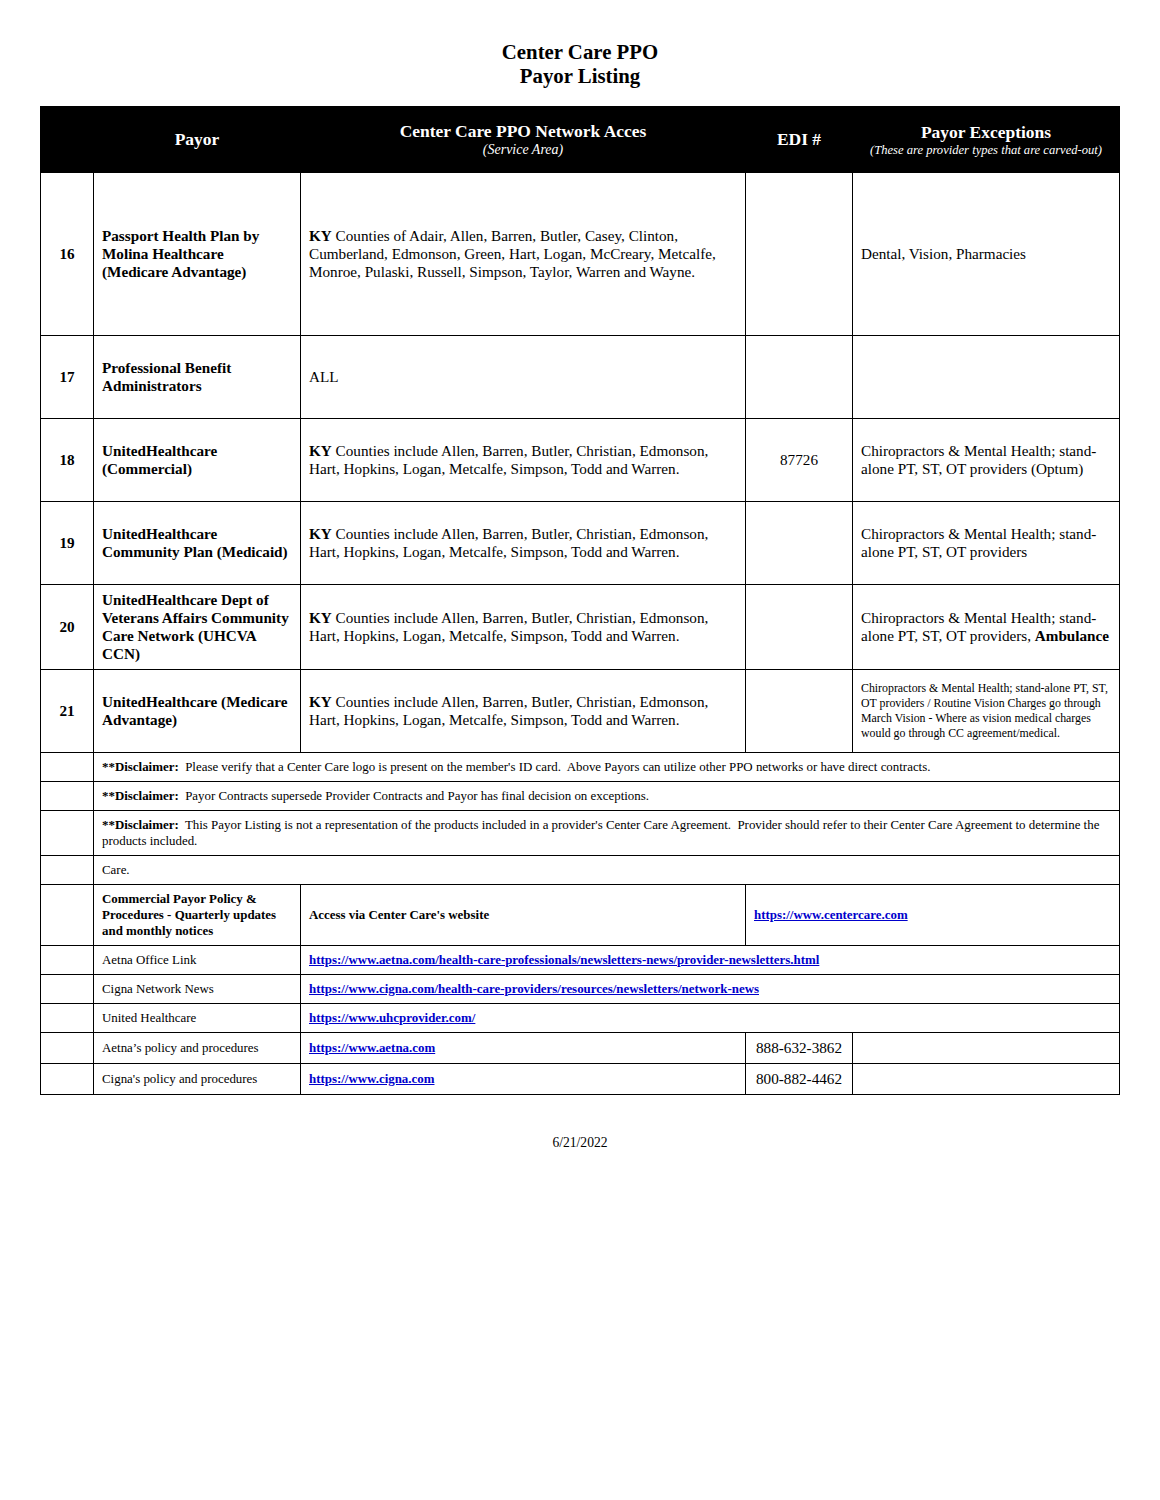Center Care PPO
Payor Listing
| | Payor | Center Care PPO Network Acces (Service Area) | EDI # | Payor Exceptions (These are provider types that are carved-out) |
| --- | --- | --- | --- | --- |
| 16 | Passport Health Plan by Molina Healthcare (Medicare Advantage) | KY Counties of Adair, Allen, Barren, Butler, Casey, Clinton, Cumberland, Edmonson, Green, Hart, Logan, McCreary, Metcalfe, Monroe, Pulaski, Russell, Simpson, Taylor, Warren and Wayne. | | Dental, Vision, Pharmacies |
| 17 | Professional Benefit Administrators | ALL | | |
| 18 | UnitedHealthcare (Commercial) | KY Counties include Allen, Barren, Butler, Christian, Edmonson, Hart, Hopkins, Logan, Metcalfe, Simpson, Todd and Warren. | 87726 | Chiropractors & Mental Health; stand-alone PT, ST, OT providers (Optum) |
| 19 | UnitedHealthcare Community Plan (Medicaid) | KY Counties include Allen, Barren, Butler, Christian, Edmonson, Hart, Hopkins, Logan, Metcalfe, Simpson, Todd and Warren. | | Chiropractors & Mental Health; stand-alone PT, ST, OT providers |
| 20 | UnitedHealthcare Dept of Veterans Affairs Community Care Network (UHCVA CCN) | KY Counties include Allen, Barren, Butler, Christian, Edmonson, Hart, Hopkins, Logan, Metcalfe, Simpson, Todd and Warren. | | Chiropractors & Mental Health; stand-alone PT, ST, OT providers, Ambulance |
| 21 | UnitedHealthcare (Medicare Advantage) | KY Counties include Allen, Barren, Butler, Christian, Edmonson, Hart, Hopkins, Logan, Metcalfe, Simpson, Todd and Warren. | | Chiropractors & Mental Health; stand-alone PT, ST, OT providers / Routine Vision Charges go through March Vision - Where as vision medical charges would go through CC agreement/medical. |
| | **Disclaimer: Please verify that a Center Care logo is present on the member's ID card. Above Payors can utilize other PPO networks or have direct contracts. |
| | **Disclaimer: Payor Contracts supersede Provider Contracts and Payor has final decision on exceptions. |
| | **Disclaimer: This Payor Listing is not a representation of the products included in a provider's Center Care Agreement. Provider should refer to their Center Care Agreement to determine the products included. |
| | Care. |
| | Commercial Payor Policy & Procedures - Quarterly updates and monthly notices | Access via Center Care's website | https://www.centercare.com |
| | Aetna Office Link | https://www.aetna.com/health-care-professionals/newsletters-news/provider-newsletters.html |
| | Cigna Network News | https://www.cigna.com/health-care-providers/resources/newsletters/network-news |
| | United Healthcare | https://www.uhcprovider.com/ |
| | Aetna’s policy and procedures | https://www.aetna.com | 888-632-3862 | |
| | Cigna's policy and procedures | https://www.cigna.com | 800-882-4462 | |
6/21/2022